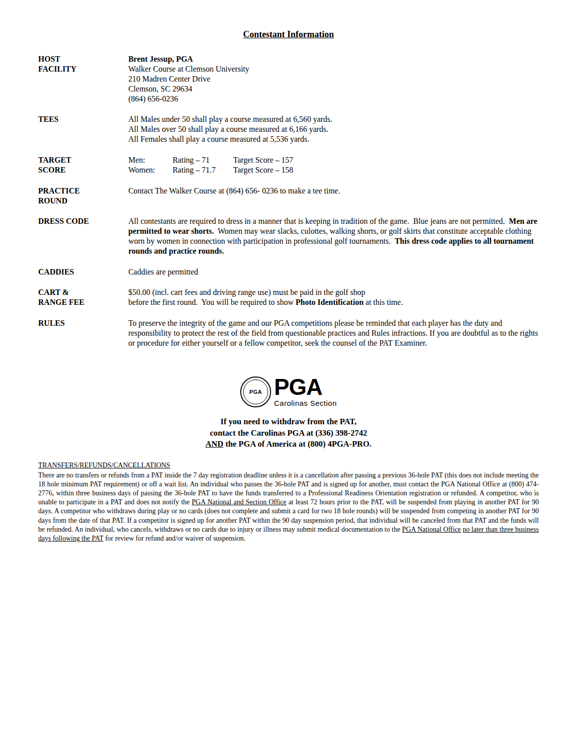Contestant Information
| HOST FACILITY | Brent Jessup, PGA Walker Course at Clemson University 210 Madren Center Drive Clemson, SC 29634 (864) 656-0236 |
| TEES | All Males under 50 shall play a course measured at 6,560 yards. All Males over 50 shall play a course measured at 6,166 yards. All Females shall play a course measured at 5,536 yards. |
| TARGET SCORE | / Men: / Rating – 71 / Target Score – 157 / / Women: / Rating – 71.7 / Target Score – 158 / |
| PRACTICE ROUND | Contact The Walker Course at (864) 656- 0236 to make a tee time. |
| DRESS CODE | All contestants are required to dress in a manner that is keeping in tradition of the game. Blue jeans are not permitted. Men are permitted to wear shorts. Women may wear slacks, culottes, walking shorts, or golf skirts that constitute acceptable clothing worn by women in connection with participation in professional golf tournaments. This dress code applies to all tournament rounds and practice rounds. |
| CADDIES | Caddies are permitted |
| CART & RANGE FEE | $50.00 (incl. cart fees and driving range use) must be paid in the golf shop before the first round. You will be required to show Photo Identification at this time. |
| RULES | To preserve the integrity of the game and our PGA competitions please be reminded that each player has the duty and responsibility to protect the rest of the field from questionable practices and Rules infractions. If you are doubtful as to the rights or procedure for either yourself or a fellow competitor, seek the counsel of the PAT Examiner. |
PGA Carolinas Section
If you need to withdraw from the PAT,
contact the Carolinas PGA at (336) 398-2742
AND the PGA of America at (800) 4PGA-PRO.
TRANSFERS/REFUNDS/CANCELLATIONS
There are no transfers or refunds from a PAT inside the 7 day registration deadline unless it is a cancellation after passing a previous 36-hole PAT (this does not include meeting the 18 hole minimum PAT requirement) or off a wait list. An individual who passes the 36-hole PAT and is signed up for another, must contact the PGA National Office at (800) 474-2776, within three business days of passing the 36-hole PAT to have the funds transferred to a Professional Readiness Orientation registration or refunded. A competitor, who is unable to participate in a PAT and does not notify the PGA National and Section Office at least 72 hours prior to the PAT, will be suspended from playing in another PAT for 90 days. A competitor who withdraws during play or no cards (does not complete and submit a card for two 18 hole rounds) will be suspended from competing in another PAT for 90 days from the date of that PAT. If a competitor is signed up for another PAT within the 90 day suspension period, that individual will be canceled from that PAT and the funds will be refunded. An individual, who cancels, withdraws or no cards due to injury or illness may submit medical documentation to the PGA National Office no later than three business days following the PAT for review for refund and/or waiver of suspension.